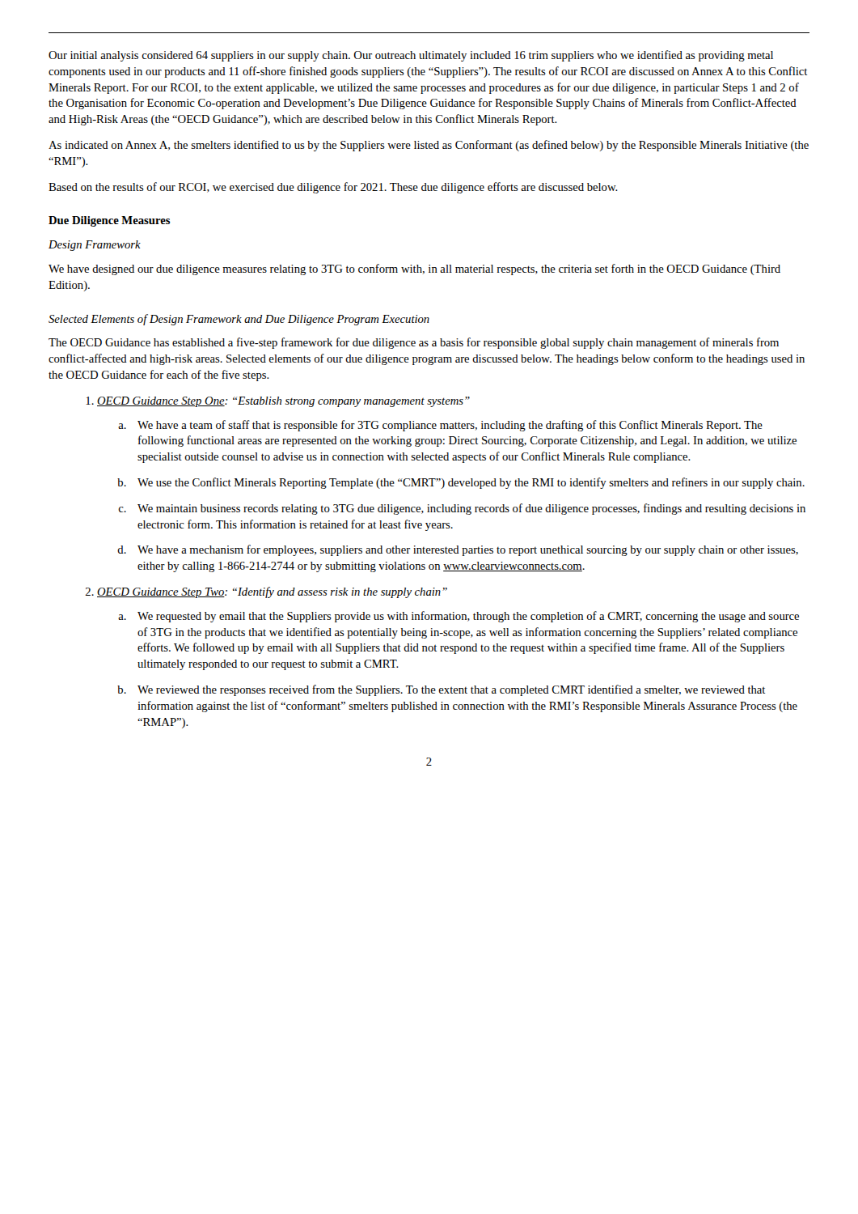Our initial analysis considered 64 suppliers in our supply chain. Our outreach ultimately included 16 trim suppliers who we identified as providing metal components used in our products and 11 off-shore finished goods suppliers (the “Suppliers”). The results of our RCOI are discussed on Annex A to this Conflict Minerals Report. For our RCOI, to the extent applicable, we utilized the same processes and procedures as for our due diligence, in particular Steps 1 and 2 of the Organisation for Economic Co-operation and Development’s Due Diligence Guidance for Responsible Supply Chains of Minerals from Conflict-Affected and High-Risk Areas (the “OECD Guidance”), which are described below in this Conflict Minerals Report.
As indicated on Annex A, the smelters identified to us by the Suppliers were listed as Conformant (as defined below) by the Responsible Minerals Initiative (the “RMI”).
Based on the results of our RCOI, we exercised due diligence for 2021. These due diligence efforts are discussed below.
Due Diligence Measures
Design Framework
We have designed our due diligence measures relating to 3TG to conform with, in all material respects, the criteria set forth in the OECD Guidance (Third Edition).
Selected Elements of Design Framework and Due Diligence Program Execution
The OECD Guidance has established a five-step framework for due diligence as a basis for responsible global supply chain management of minerals from conflict-affected and high-risk areas. Selected elements of our due diligence program are discussed below. The headings below conform to the headings used in the OECD Guidance for each of the five steps.
OECD Guidance Step One: “Establish strong company management systems”
We have a team of staff that is responsible for 3TG compliance matters, including the drafting of this Conflict Minerals Report. The following functional areas are represented on the working group: Direct Sourcing, Corporate Citizenship, and Legal. In addition, we utilize specialist outside counsel to advise us in connection with selected aspects of our Conflict Minerals Rule compliance.
We use the Conflict Minerals Reporting Template (the “CMRT”) developed by the RMI to identify smelters and refiners in our supply chain.
We maintain business records relating to 3TG due diligence, including records of due diligence processes, findings and resulting decisions in electronic form. This information is retained for at least five years.
We have a mechanism for employees, suppliers and other interested parties to report unethical sourcing by our supply chain or other issues, either by calling 1-866-214-2744 or by submitting violations on www.clearviewconnects.com.
OECD Guidance Step Two: “Identify and assess risk in the supply chain”
We requested by email that the Suppliers provide us with information, through the completion of a CMRT, concerning the usage and source of 3TG in the products that we identified as potentially being in-scope, as well as information concerning the Suppliers’ related compliance efforts. We followed up by email with all Suppliers that did not respond to the request within a specified time frame. All of the Suppliers ultimately responded to our request to submit a CMRT.
We reviewed the responses received from the Suppliers. To the extent that a completed CMRT identified a smelter, we reviewed that information against the list of “conformant” smelters published in connection with the RMI’s Responsible Minerals Assurance Process (the “RMAP”).
2